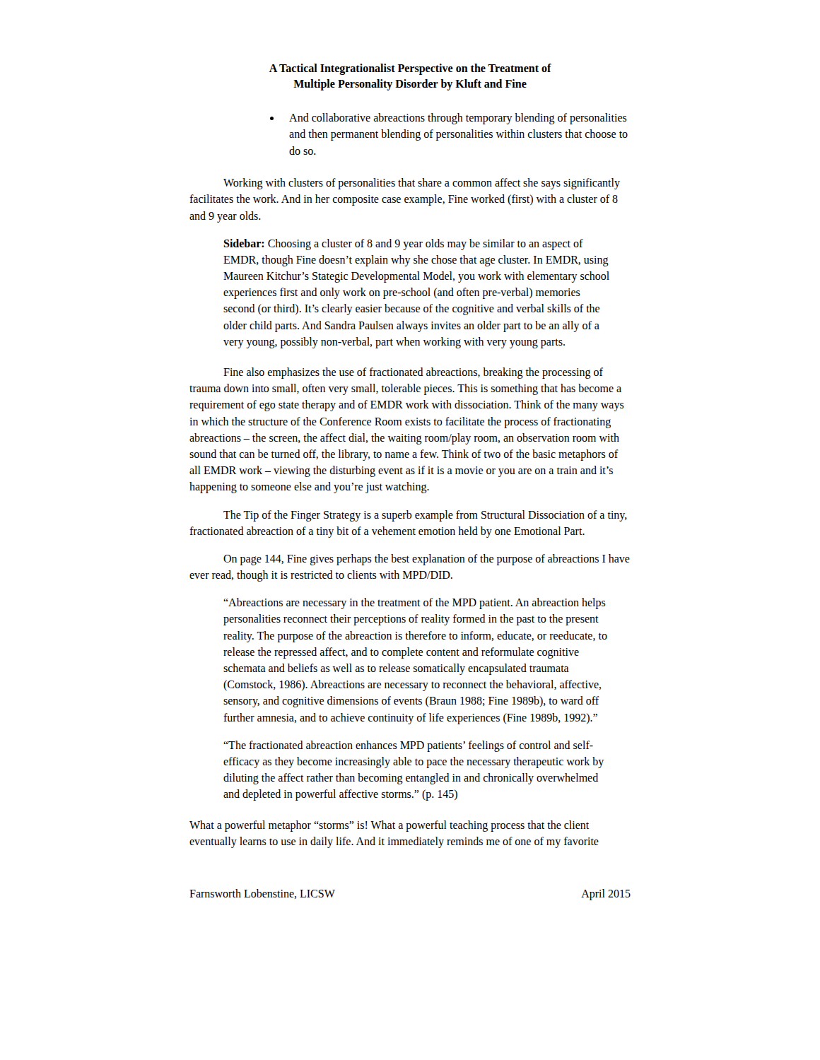A Tactical Integrationalist Perspective on the Treatment of
Multiple Personality Disorder by Kluft and Fine
And collaborative abreactions through temporary blending of personalities and then permanent blending of personalities within clusters that choose to do so.
Working with clusters of personalities that share a common affect she says significantly facilitates the work. And in her composite case example, Fine worked (first) with a cluster of 8 and 9 year olds.
Sidebar: Choosing a cluster of 8 and 9 year olds may be similar to an aspect of EMDR, though Fine doesn’t explain why she chose that age cluster. In EMDR, using Maureen Kitchur’s Stategic Developmental Model, you work with elementary school experiences first and only work on pre-school (and often pre-verbal) memories second (or third). It’s clearly easier because of the cognitive and verbal skills of the older child parts. And Sandra Paulsen always invites an older part to be an ally of a very young, possibly non-verbal, part when working with very young parts.
Fine also emphasizes the use of fractionated abreactions, breaking the processing of trauma down into small, often very small, tolerable pieces. This is something that has become a requirement of ego state therapy and of EMDR work with dissociation. Think of the many ways in which the structure of the Conference Room exists to facilitate the process of fractionating abreactions – the screen, the affect dial, the waiting room/play room, an observation room with sound that can be turned off, the library, to name a few. Think of two of the basic metaphors of all EMDR work – viewing the disturbing event as if it is a movie or you are on a train and it’s happening to someone else and you’re just watching.
The Tip of the Finger Strategy is a superb example from Structural Dissociation of a tiny, fractionated abreaction of a tiny bit of a vehement emotion held by one Emotional Part.
On page 144, Fine gives perhaps the best explanation of the purpose of abreactions I have ever read, though it is restricted to clients with MPD/DID.
“Abreactions are necessary in the treatment of the MPD patient. An abreaction helps personalities reconnect their perceptions of reality formed in the past to the present reality. The purpose of the abreaction is therefore to inform, educate, or reeducate, to release the repressed affect, and to complete content and reformulate cognitive schemata and beliefs as well as to release somatically encapsulated traumata (Comstock, 1986). Abreactions are necessary to reconnect the behavioral, affective, sensory, and cognitive dimensions of events (Braun 1988; Fine 1989b), to ward off further amnesia, and to achieve continuity of life experiences (Fine 1989b, 1992).”
“The fractionated abreaction enhances MPD patients’ feelings of control and self-efficacy as they become increasingly able to pace the necessary therapeutic work by diluting the affect rather than becoming entangled in and chronically overwhelmed and depleted in powerful affective storms.” (p. 145)
What a powerful metaphor “storms” is! What a powerful teaching process that the client eventually learns to use in daily life. And it immediately reminds me of one of my favorite
Farnsworth Lobenstine, LICSW April 2015